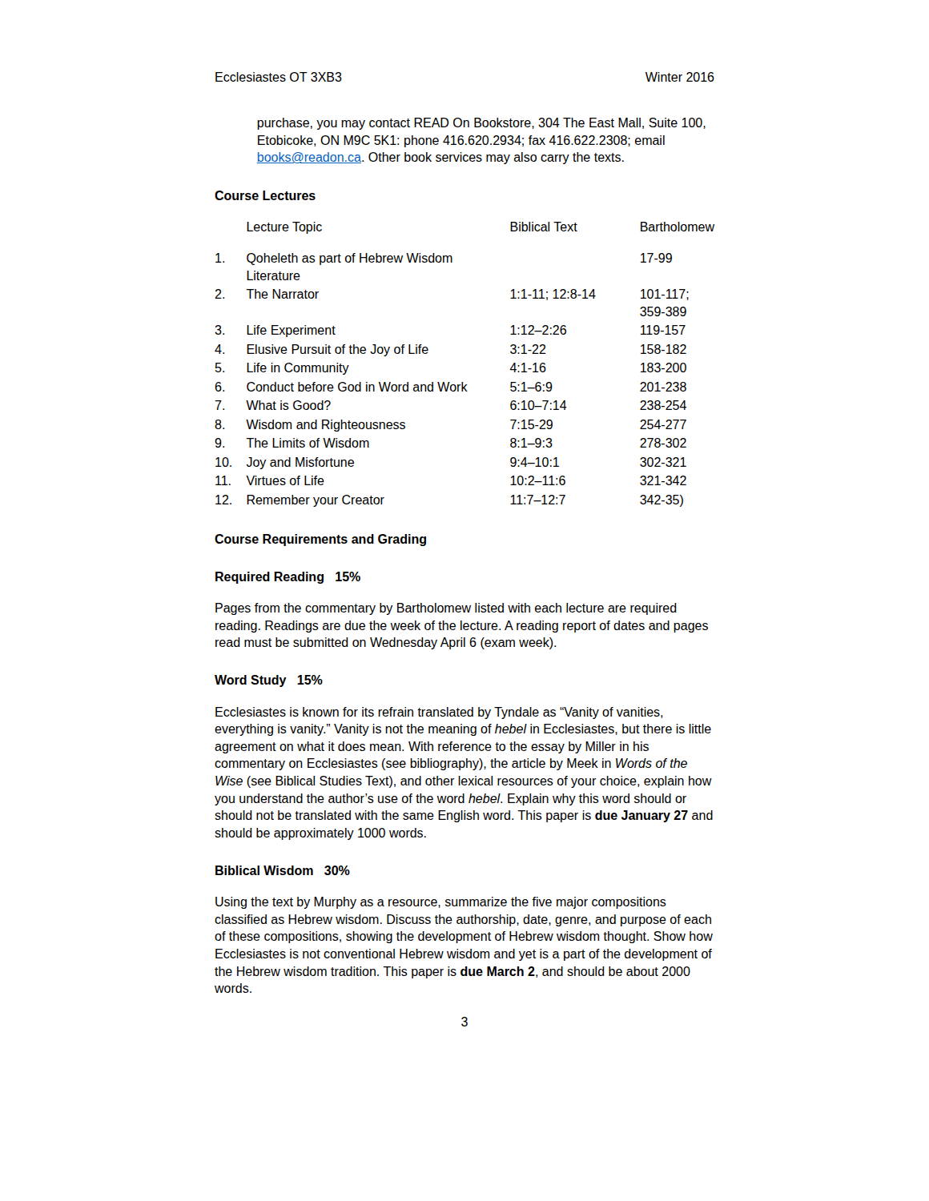Ecclesiastes OT 3XB3 Winter 2016
purchase, you may contact READ On Bookstore, 304 The East Mall, Suite 100, Etobicoke, ON M9C 5K1: phone 416.620.2934; fax 416.622.2308; email books@readon.ca. Other book services may also carry the texts.
Course Lectures
| | Lecture Topic | Biblical Text | Bartholomew |
| --- | --- | --- | --- |
| 1. | Qoheleth as part of Hebrew Wisdom Literature | | 17-99 |
| 2. | The Narrator | 1:1-11; 12:8-14 | 101-117; 359-389 |
| 3. | Life Experiment | 1:12–2:26 | 119-157 |
| 4. | Elusive Pursuit of the Joy of Life | 3:1-22 | 158-182 |
| 5. | Life in Community | 4:1-16 | 183-200 |
| 6. | Conduct before God in Word and Work | 5:1–6:9 | 201-238 |
| 7. | What is Good? | 6:10–7:14 | 238-254 |
| 8. | Wisdom and Righteousness | 7:15-29 | 254-277 |
| 9. | The Limits of Wisdom | 8:1–9:3 | 278-302 |
| 10. | Joy and Misfortune | 9:4–10:1 | 302-321 |
| 11. | Virtues of Life | 10:2–11:6 | 321-342 |
| 12. | Remember your Creator | 11:7–12:7 | 342-35) |
Course Requirements and Grading
Required Reading 15%
Pages from the commentary by Bartholomew listed with each lecture are required reading. Readings are due the week of the lecture. A reading report of dates and pages read must be submitted on Wednesday April 6 (exam week).
Word Study 15%
Ecclesiastes is known for its refrain translated by Tyndale as “Vanity of vanities, everything is vanity.” Vanity is not the meaning of hebel in Ecclesiastes, but there is little agreement on what it does mean. With reference to the essay by Miller in his commentary on Ecclesiastes (see bibliography), the article by Meek in Words of the Wise (see Biblical Studies Text), and other lexical resources of your choice, explain how you understand the author’s use of the word hebel. Explain why this word should or should not be translated with the same English word. This paper is due January 27 and should be approximately 1000 words.
Biblical Wisdom 30%
Using the text by Murphy as a resource, summarize the five major compositions classified as Hebrew wisdom. Discuss the authorship, date, genre, and purpose of each of these compositions, showing the development of Hebrew wisdom thought. Show how Ecclesiastes is not conventional Hebrew wisdom and yet is a part of the development of the Hebrew wisdom tradition. This paper is due March 2, and should be about 2000 words.
3